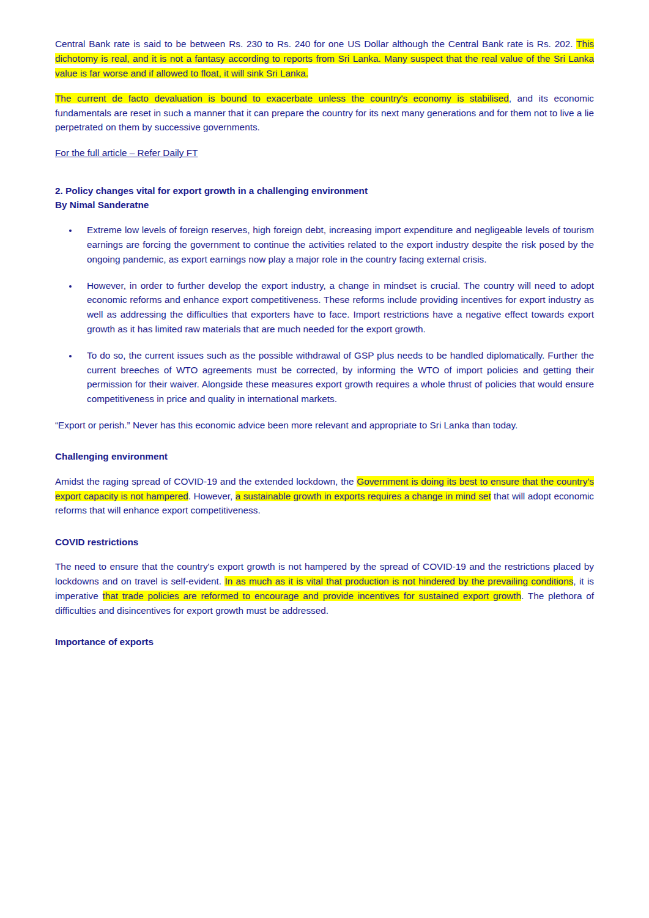Central Bank rate is said to be between Rs. 230 to Rs. 240 for one US Dollar although the Central Bank rate is Rs. 202. This dichotomy is real, and it is not a fantasy according to reports from Sri Lanka. Many suspect that the real value of the Sri Lanka value is far worse and if allowed to float, it will sink Sri Lanka.
The current de facto devaluation is bound to exacerbate unless the country's economy is stabilised, and its economic fundamentals are reset in such a manner that it can prepare the country for its next many generations and for them not to live a lie perpetrated on them by successive governments.
For the full article – Refer Daily FT
2. Policy changes vital for export growth in a challenging environment
By Nimal Sanderatne
Extreme low levels of foreign reserves, high foreign debt, increasing import expenditure and negligeable levels of tourism earnings are forcing the government to continue the activities related to the export industry despite the risk posed by the ongoing pandemic, as export earnings now play a major role in the country facing external crisis.
However, in order to further develop the export industry, a change in mindset is crucial. The country will need to adopt economic reforms and enhance export competitiveness. These reforms include providing incentives for export industry as well as addressing the difficulties that exporters have to face. Import restrictions have a negative effect towards export growth as it has limited raw materials that are much needed for the export growth.
To do so, the current issues such as the possible withdrawal of GSP plus needs to be handled diplomatically. Further the current breeches of WTO agreements must be corrected, by informing the WTO of import policies and getting their permission for their waiver. Alongside these measures export growth requires a whole thrust of policies that would ensure competitiveness in price and quality in international markets.
“Export or perish.” Never has this economic advice been more relevant and appropriate to Sri Lanka than today.
Challenging environment
Amidst the raging spread of COVID-19 and the extended lockdown, the Government is doing its best to ensure that the country's export capacity is not hampered. However, a sustainable growth in exports requires a change in mind set that will adopt economic reforms that will enhance export competitiveness.
COVID restrictions
The need to ensure that the country's export growth is not hampered by the spread of COVID-19 and the restrictions placed by lockdowns and on travel is self-evident. In as much as it is vital that production is not hindered by the prevailing conditions, it is imperative that trade policies are reformed to encourage and provide incentives for sustained export growth. The plethora of difficulties and disincentives for export growth must be addressed.
Importance of exports